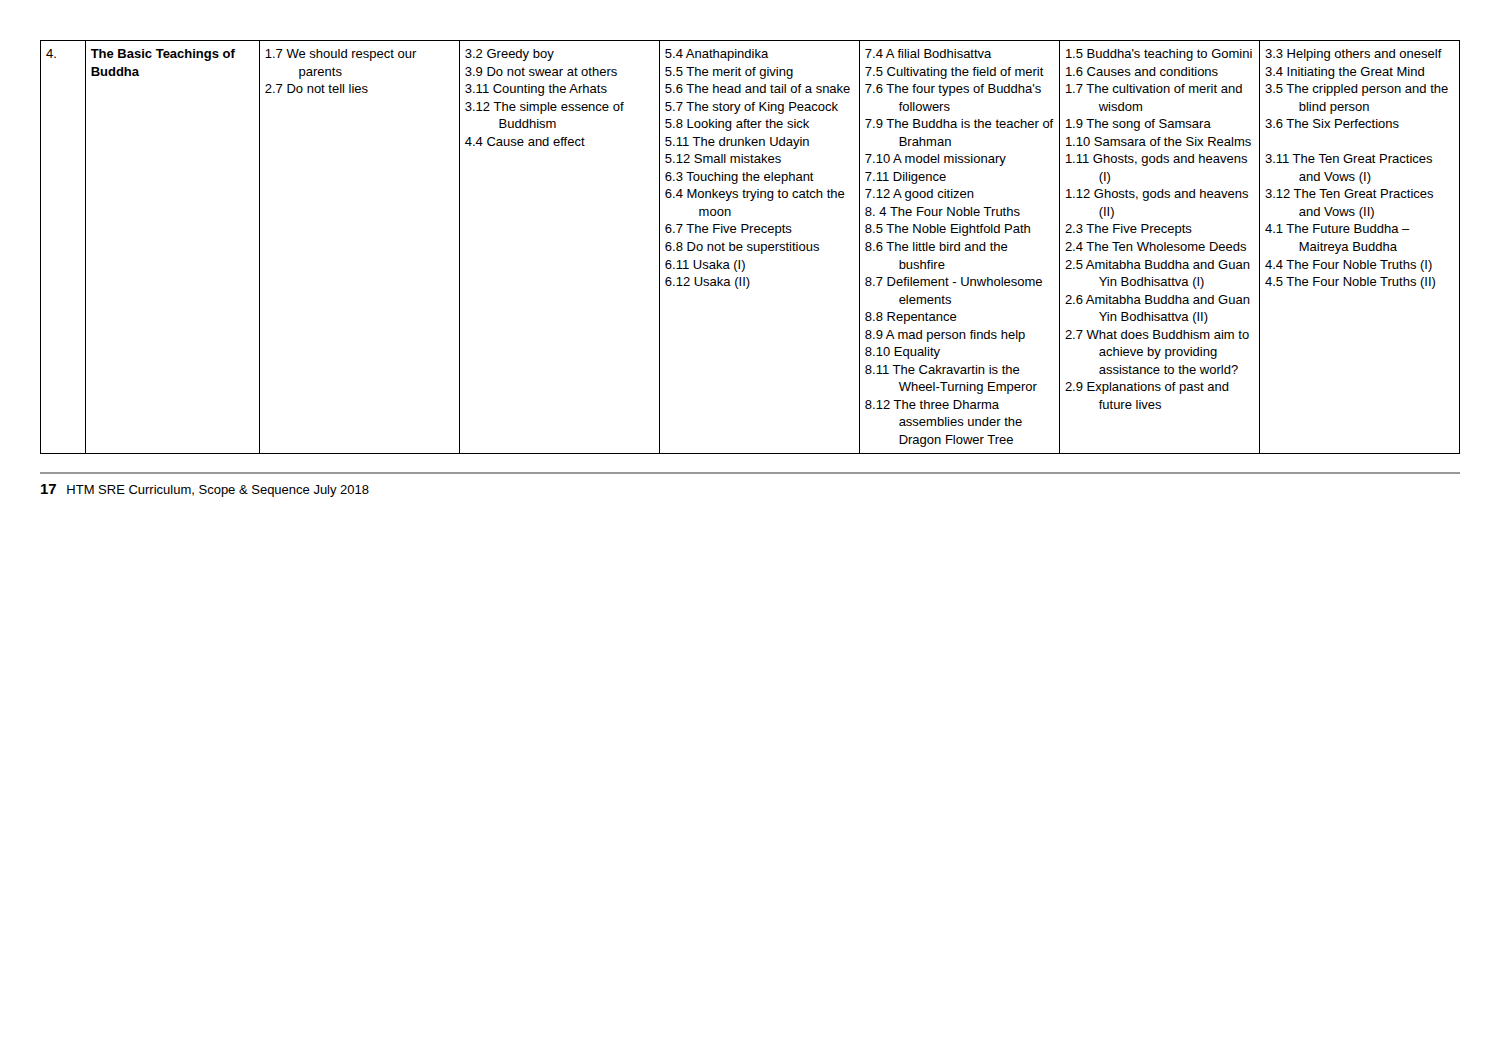| 4. | The Basic Teachings of Buddha | 1.7 We should respect our parents 2.7 Do not tell lies | 3.2 Greedy boy 3.9 Do not swear at others 3.11 Counting the Arhats 3.12 The simple essence of Buddhism 4.4 Cause and effect | 5.4 Anathapindika 5.5 The merit of giving 5.6 The head and tail of a snake 5.7 The story of King Peacock 5.8 Looking after the sick 5.11 The drunken Udayin 5.12 Small mistakes 6.3 Touching the elephant 6.4 Monkeys trying to catch the moon 6.7 The Five Precepts 6.8 Do not be superstitious 6.11 Usaka (I) 6.12 Usaka (II) | 7.4 A filial Bodhisattva 7.5 Cultivating the field of merit 7.6 The four types of Buddha's followers 7.9 The Buddha is the teacher of Brahman 7.10 A model missionary 7.11 Diligence 7.12 A good citizen 8. 4 The Four Noble Truths 8.5 The Noble Eightfold Path 8.6 The little bird and the bushfire 8.7 Defilement - Unwholesome elements 8.8 Repentance 8.9 A mad person finds help 8.10 Equality 8.11 The Cakravartin is the Wheel-Turning Emperor 8.12 The three Dharma assemblies under the Dragon Flower Tree | 1.5 Buddha's teaching to Gomini 1.6 Causes and conditions 1.7 The cultivation of merit and wisdom 1.9 The song of Samsara 1.10 Samsara of the Six Realms 1.11 Ghosts, gods and heavens (I) 1.12 Ghosts, gods and heavens (II) 2.3 The Five Precepts 2.4 The Ten Wholesome Deeds 2.5 Amitabha Buddha and Guan Yin Bodhisattva (I) 2.6 Amitabha Buddha and Guan Yin Bodhisattva (II) 2.7 What does Buddhism aim to achieve by providing assistance to the world? 2.9 Explanations of past and future lives | 3.3 Helping others and oneself 3.4 Initiating the Great Mind 3.5 The crippled person and the blind person 3.6 The Six Perfections 3.11 The Ten Great Practices and Vows (I) 3.12 The Ten Great Practices and Vows (II) 4.1 The Future Buddha – Maitreya Buddha 4.4 The Four Noble Truths (I) 4.5 The Four Noble Truths (II) |
17 HTM SRE Curriculum, Scope & Sequence July 2018